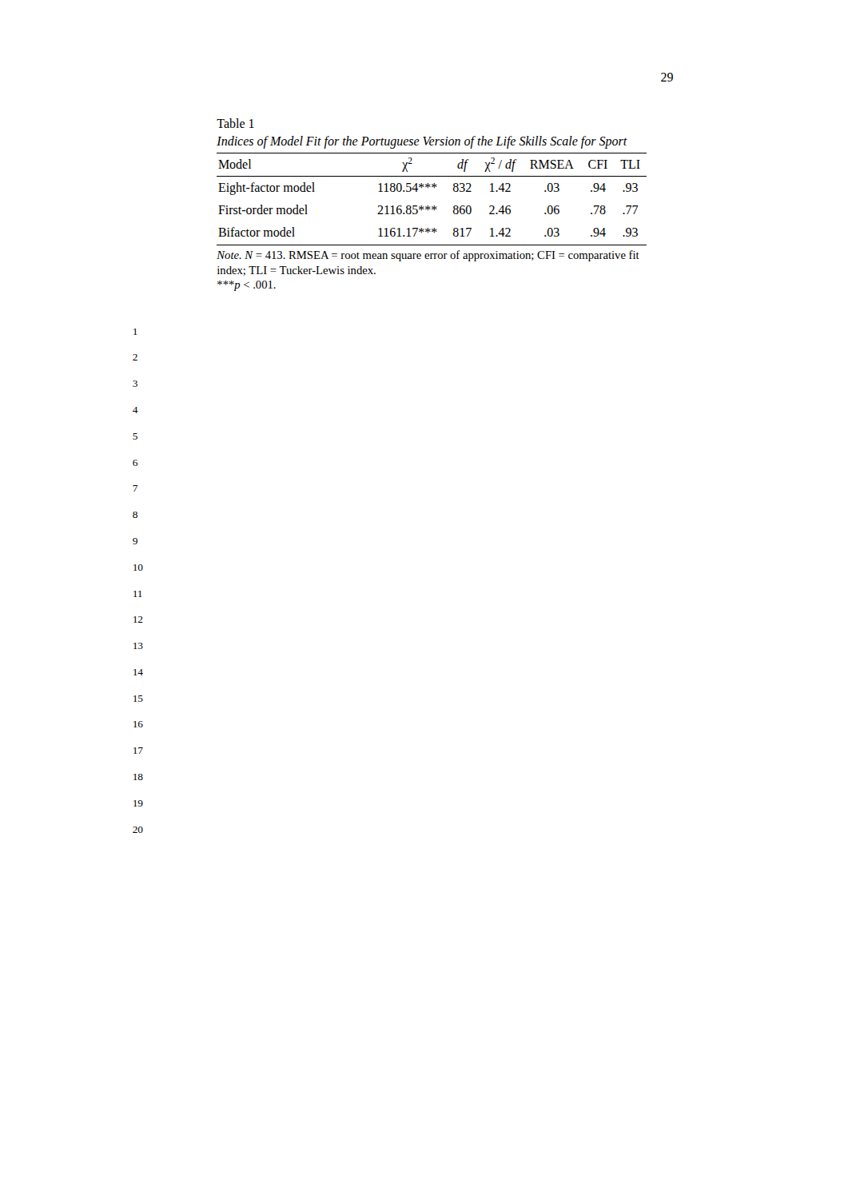29
Table 1
Indices of Model Fit for the Portuguese Version of the Life Skills Scale for Sport
| Model | χ 2 | df | χ 2 / df | RMSEA | CFI | TLI |
| --- | --- | --- | --- | --- | --- | --- |
| Eight-factor model | 1180.54*** | 832 | 1.42 | .03 | .94 | .93 |
| First-order model | 2116.85*** | 860 | 2.46 | .06 | .78 | .77 |
| Bifactor model | 1161.17*** | 817 | 1.42 | .03 | .94 | .93 |
Note. N = 413. RMSEA = root mean square error of approximation; CFI = comparative fit index; TLI = Tucker-Lewis index.
***p < .001.